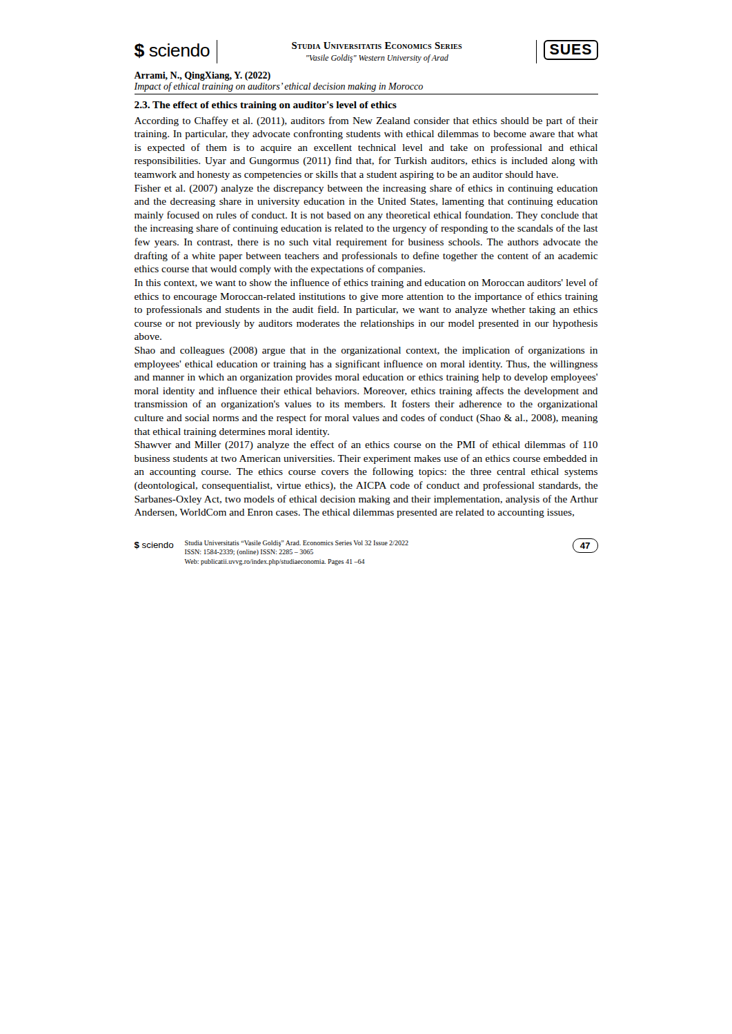$ sciendo
Studia Universitatis Economics Series
"Vasile Goldiş" Western University of Arad
SUES
Arrami, N., QingXiang, Y. (2022)
Impact of ethical training on auditors’ ethical decision making in Morocco
2.3. The effect of ethics training on auditor's level of ethics
According to Chaffey et al. (2011), auditors from New Zealand consider that ethics should be part of their training. In particular, they advocate confronting students with ethical dilemmas to become aware that what is expected of them is to acquire an excellent technical level and take on professional and ethical responsibilities. Uyar and Gungormus (2011) find that, for Turkish auditors, ethics is included along with teamwork and honesty as competencies or skills that a student aspiring to be an auditor should have.
Fisher et al. (2007) analyze the discrepancy between the increasing share of ethics in continuing education and the decreasing share in university education in the United States, lamenting that continuing education mainly focused on rules of conduct. It is not based on any theoretical ethical foundation. They conclude that the increasing share of continuing education is related to the urgency of responding to the scandals of the last few years. In contrast, there is no such vital requirement for business schools. The authors advocate the drafting of a white paper between teachers and professionals to define together the content of an academic ethics course that would comply with the expectations of companies.
In this context, we want to show the influence of ethics training and education on Moroccan auditors' level of ethics to encourage Moroccan-related institutions to give more attention to the importance of ethics training to professionals and students in the audit field. In particular, we want to analyze whether taking an ethics course or not previously by auditors moderates the relationships in our model presented in our hypothesis above.
Shao and colleagues (2008) argue that in the organizational context, the implication of organizations in employees' ethical education or training has a significant influence on moral identity. Thus, the willingness and manner in which an organization provides moral education or ethics training help to develop employees' moral identity and influence their ethical behaviors. Moreover, ethics training affects the development and transmission of an organization's values to its members. It fosters their adherence to the organizational culture and social norms and the respect for moral values and codes of conduct (Shao & al., 2008), meaning that ethical training determines moral identity.
Shawver and Miller (2017) analyze the effect of an ethics course on the PMI of ethical dilemmas of 110 business students at two American universities. Their experiment makes use of an ethics course embedded in an accounting course. The ethics course covers the following topics: the three central ethical systems (deontological, consequentialist, virtue ethics), the AICPA code of conduct and professional standards, the Sarbanes-Oxley Act, two models of ethical decision making and their implementation, analysis of the Arthur Andersen, WorldCom and Enron cases. The ethical dilemmas presented are related to accounting issues,
$ sciendo
Studia Universitatis “Vasile Goldiş” Arad. Economics Series Vol 32 Issue 2/2022
ISSN: 1584-2339; (online) ISSN: 2285 – 3065
Web: publicatii.uvvg.ro/index.php/studiaeconomia. Pages 41 –64
47